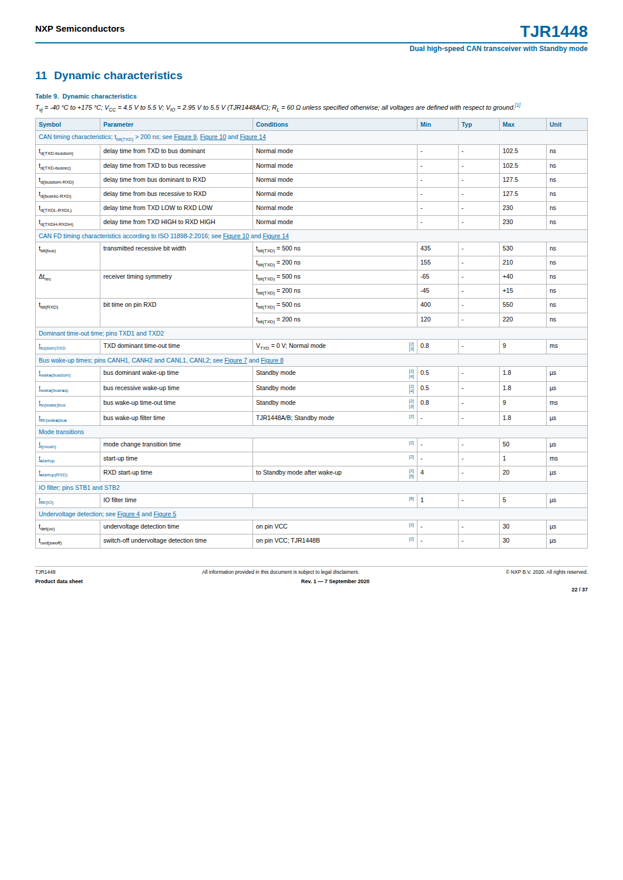NXP Semiconductors
TJR1448
Dual high-speed CAN transceiver with Standby mode
11 Dynamic characteristics
Table 9. Dynamic characteristics
Tvj = -40 °C to +175 °C; VCC = 4.5 V to 5.5 V; VIO = 2.95 V to 5.5 V (TJR1448A/C); RL = 60 Ω unless specified otherwise; all voltages are defined with respect to ground.[1]
| Symbol | Parameter | Conditions | Min | Typ | Max | Unit |
| --- | --- | --- | --- | --- | --- | --- |
| CAN timing characteristics; t bit(TXD) > 200 ns; see Figure 9 , Figure 10 and Figure 14 |
| t d(TXD-busdom) | delay time from TXD to bus dominant | Normal mode | - | - | 102.5 | ns |
| t d(TXD-busrec) | delay time from TXD to bus recessive | Normal mode | - | - | 102.5 | ns |
| t d(busdom-RXD) | delay time from bus dominant to RXD | Normal mode | - | - | 127.5 | ns |
| t d(busrec-RXD) | delay time from bus recessive to RXD | Normal mode | - | - | 127.5 | ns |
| t d(TXDL-RXDL) | delay time from TXD LOW to RXD LOW | Normal mode | - | - | 230 | ns |
| t d(TXDH-RXDH) | delay time from TXD HIGH to RXD HIGH | Normal mode | - | - | 230 | ns |
| CAN FD timing characteristics according to ISO 11898-2:2016; see Figure 10 and Figure 14 |
| t bit(bus) | transmitted recessive bit width | t bit(TXD) = 500 ns | 435 | - | 530 | ns |
| t bit(TXD) = 200 ns | 155 | - | 210 | ns |
| Δt rec | receiver timing symmetry | t bit(TXD) = 500 ns | -65 | - | +40 | ns |
| t bit(TXD) = 200 ns | -45 | - | +15 | ns |
| t bit(RXD) | bit time on pin RXD | t bit(TXD) = 500 ns | 400 | - | 550 | ns |
| t bit(TXD) = 200 ns | 120 | - | 220 | ns |
| Dominant time-out time; pins TXD1 and TXD2 |
| t to(dom)TXD | TXD dominant time-out time | [2] [3] V TXD = 0 V; Normal mode | 0.8 | - | 9 | ms |
| Bus wake-up times; pins CANH1, CANH2 and CANL1, CANL2; see Figure 7 and Figure 8 |
| t wake(busdom) | bus dominant wake-up time | [2] [4] Standby mode | 0.5 | - | 1.8 | µs |
| t wake(busrec) | bus recessive wake-up time | [2] [4] Standby mode | 0.5 | - | 1.8 | µs |
| t to(wake)bus | bus wake-up time-out time | [2] [3] Standby mode | 0.8 | - | 9 | ms |
| t fltr(wake)bus | bus wake-up filter time | [2] TJR1448A/B; Standby mode | - | - | 1.8 | µs |
| Mode transitions |
| t t(moch) | mode change transition time | [2] | - | - | 50 | µs |
| t startup | start-up time | [2] | - | - | 1 | ms |
| t startup(RXD) | RXD start-up time | [2] [5] to Standby mode after wake-up | 4 | - | 20 | µs |
| IO filter; pins STB1 and STB2 |
| t fltr(IO) | IO filter time | [6] | 1 | - | 5 | µs |
| Undervoltage detection; see Figure 4 and Figure 5 |
| t det(uv) | undervoltage detection time | [2] on pin VCC | - | - | 30 | µs |
| t uvd(swoff) | switch-off undervoltage detection time | [2] on pin VCC; TJR1448B | - | - | 30 | µs |
TJR1448
All information provided in this document is subject to legal disclaimers.
© NXP B.V. 2020. All rights reserved.
Product data sheet
Rev. 1 — 7 September 2020
22 / 37